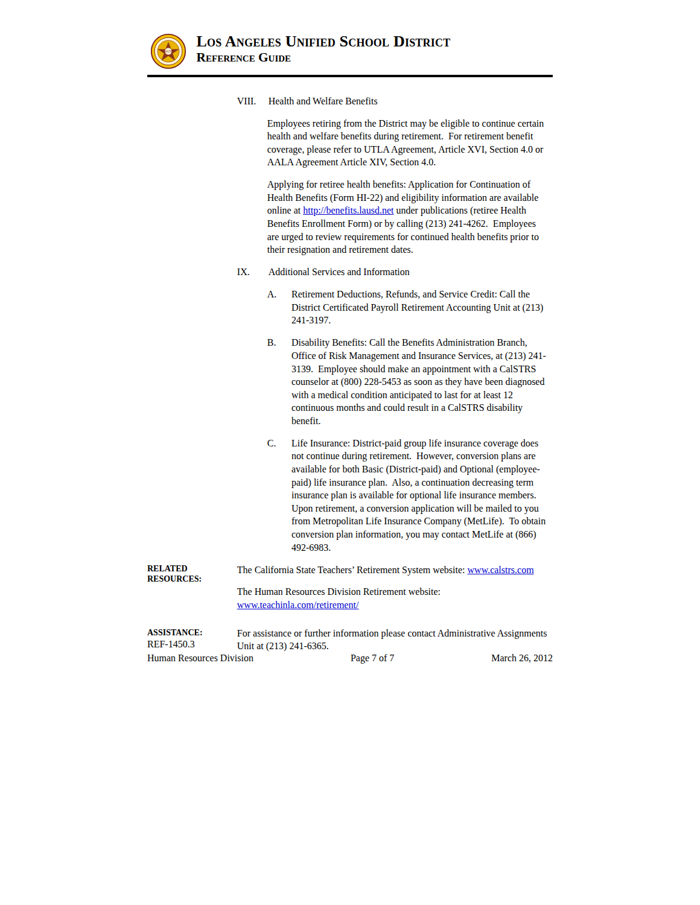LAUSD
Los Angeles Unified School District
Reference Guide
VIII.
Health and Welfare Benefits
Employees retiring from the District may be eligible to continue certain health and welfare benefits during retirement. For retirement benefit coverage, please refer to UTLA Agreement, Article XVI, Section 4.0 or AALA Agreement Article XIV, Section 4.0.
Applying for retiree health benefits: Application for Continuation of Health Benefits (Form HI-22) and eligibility information are available online at http://benefits.lausd.net under publications (retiree Health Benefits Enrollment Form) or by calling (213) 241-4262. Employees are urged to review requirements for continued health benefits prior to their resignation and retirement dates.
IX.
Additional Services and Information
A.
Retirement Deductions, Refunds, and Service Credit: Call the District Certificated Payroll Retirement Accounting Unit at (213) 241-3197.
B.
Disability Benefits: Call the Benefits Administration Branch, Office of Risk Management and Insurance Services, at (213) 241-3139. Employee should make an appointment with a CalSTRS counselor at (800) 228-5453 as soon as they have been diagnosed with a medical condition anticipated to last for at least 12 continuous months and could result in a CalSTRS disability benefit.
C.
Life Insurance: District-paid group life insurance coverage does not continue during retirement. However, conversion plans are available for both Basic (District-paid) and Optional (employee-paid) life insurance plan. Also, a continuation decreasing term insurance plan is available for optional life insurance members. Upon retirement, a conversion application will be mailed to you from Metropolitan Life Insurance Company (MetLife). To obtain conversion plan information, you may contact MetLife at (866) 492-6983.
RELATED
RESOURCES:
The California State Teachers’ Retirement System website: www.calstrs.com
The Human Resources Division Retirement website: www.teachinla.com/retirement/
ASSISTANCE:
For assistance or further information please contact Administrative Assignments Unit at (213) 241-6365.
REF-1450.3
Human Resources Division
Page 7 of 7
March 26, 2012